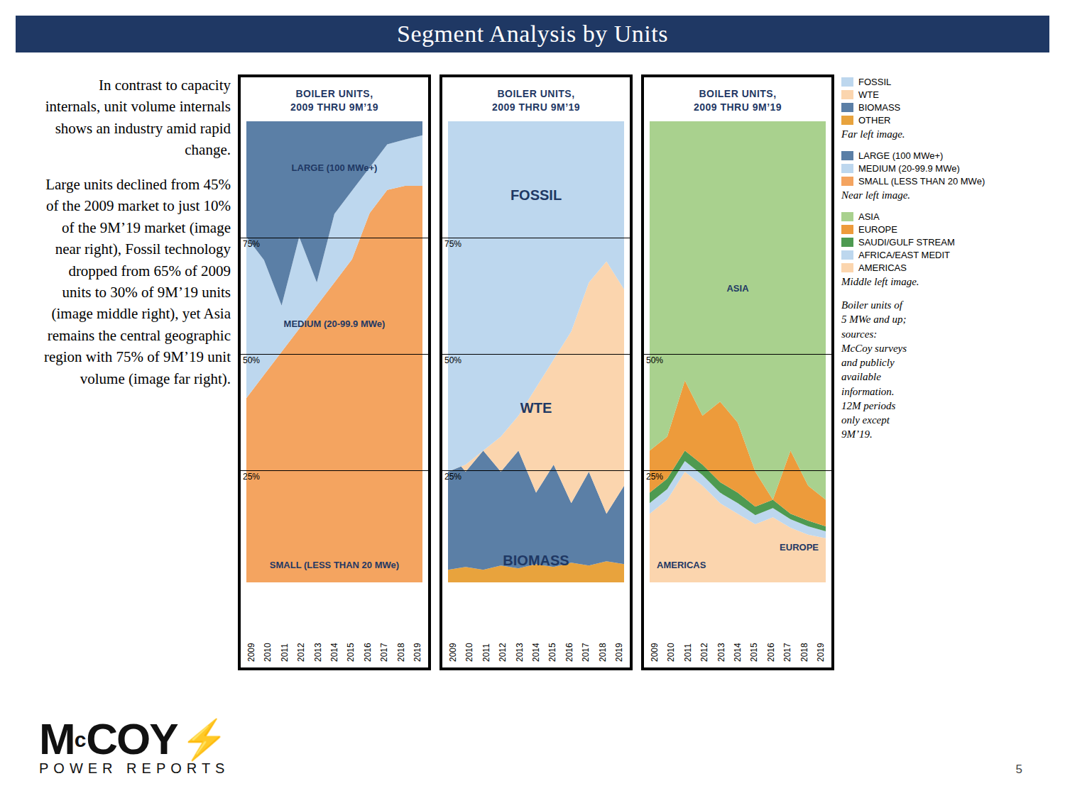Segment Analysis by Units
In contrast to capacity internals, unit volume internals shows an industry amid rapid change.
Large units declined from 45% of the 2009 market to just 10% of the 9M’19 market (image near right), Fossil technology dropped from 65% of 2009 units to 30% of 9M’19 units (image middle right), yet Asia remains the central geographic region with 75% of 9M’19 unit volume (image far right).
BOILER UNITS,
2009 THRU 9M’19
75%
50%
25%
LARGE (100 MWe+)
MEDIUM (20-99.9 MWe)
SMALL (LESS THAN 20 MWe)
20092010201120122013201420152016201720182019
BOILER UNITS,
2009 THRU 9M’19
75%
50%
25%
FOSSIL
WTE
BIOMASS
20092010201120122013201420152016201720182019
BOILER UNITS,
2009 THRU 9M’19
50%
25%
ASIA
EUROPE
AMERICAS
20092010201120122013201420152016201720182019
FOSSIL
WTE
BIOMASS
OTHER
Far left image.
LARGE (100 MWe+)
MEDIUM (20-99.9 MWe)
SMALL (LESS THAN 20 MWe)
Near left image.
ASIA
EUROPE
SAUDI/GULF STREAM
AFRICA/EAST MEDIT
AMERICAS
Middle left image.
Boiler units of
5 MWe and up;
sources:
McCoy surveys
and publicly
available
information.
12M periods
only except
9M’19.
McCOY⚡
POWER REPORTS
5